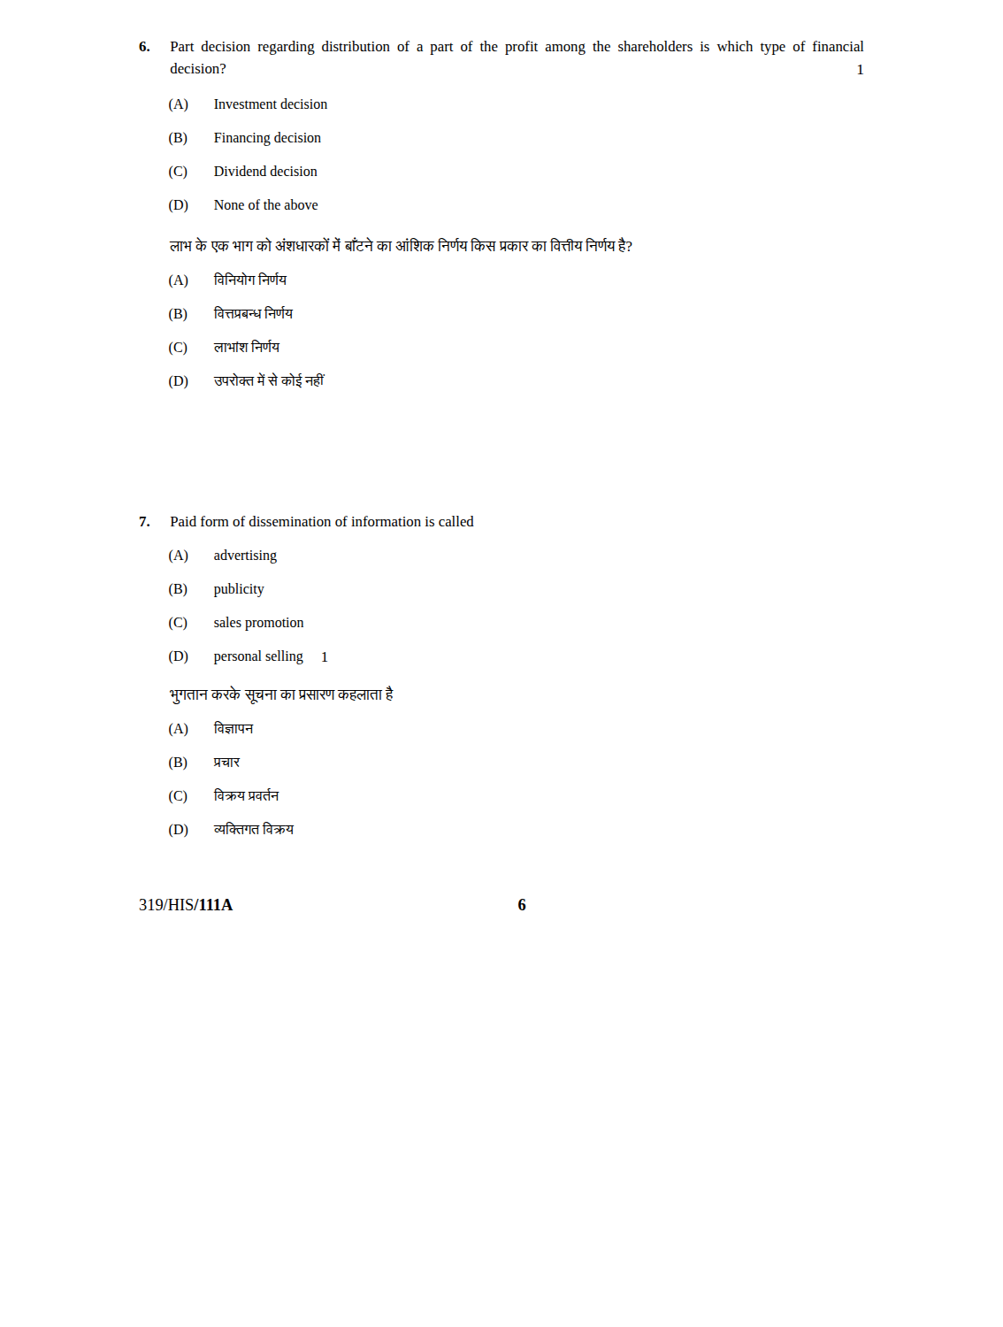6. Part decision regarding distribution of a part of the profit among the shareholders is which type of financial decision?1
(A) Investment decision
(B) Financing decision
(C) Dividend decision
(D) None of the above
लाभ के एक भाग को अंशधारकों में बाँटने का आंशिक निर्णय किस प्रकार का वित्तीय निर्णय है?
(A) विनियोग निर्णय
(B) वित्तप्रबन्ध निर्णय
(C) लाभांश निर्णय
(D) उपरोक्त में से कोई नहीं
7. Paid form of dissemination of information is called
(A) advertising
(B) publicity
(C) sales promotion
(D) personal selling1
भुगतान करके सूचना का प्रसारण कहलाता है
(A) विज्ञापन
(B) प्रचार
(C) विक्रय प्रवर्तन
(D) व्यक्तिगत विक्रय
319/HIS/111A 6